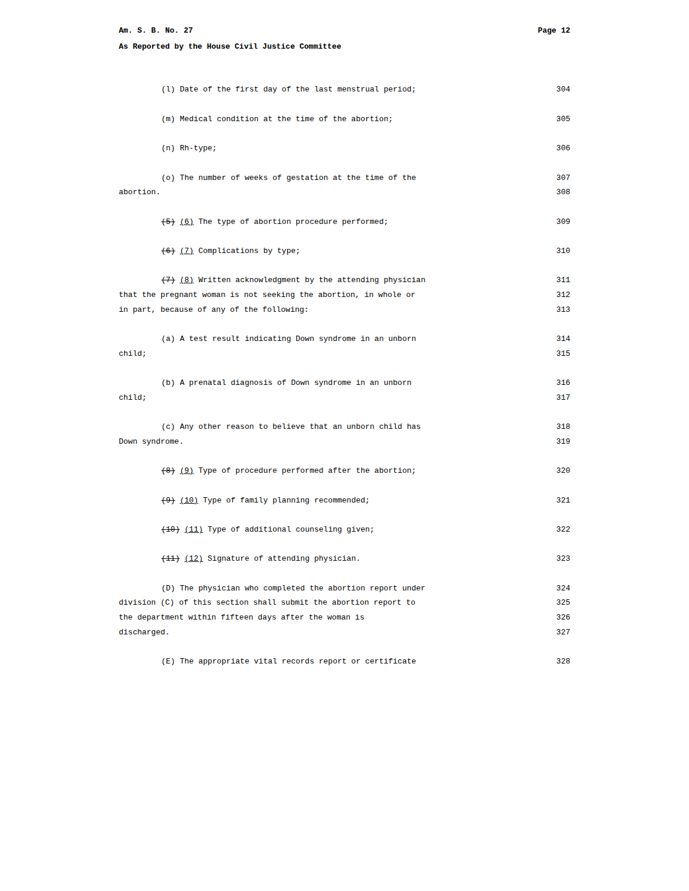Am. S. B. No. 27 Page 12
As Reported by the House Civil Justice Committee
(l) Date of the first day of the last menstrual period; 304
(m) Medical condition at the time of the abortion; 305
(n) Rh-type; 306
(o) The number of weeks of gestation at the time of the 307
abortion. 308
(5) (6) The type of abortion procedure performed; 309
(6) (7) Complications by type; 310
(7) (8) Written acknowledgment by the attending physician 311
that the pregnant woman is not seeking the abortion, in whole or 312
in part, because of any of the following: 313
(a) A test result indicating Down syndrome in an unborn 314
child; 315
(b) A prenatal diagnosis of Down syndrome in an unborn 316
child; 317
(c) Any other reason to believe that an unborn child has 318
Down syndrome. 319
(8) (9) Type of procedure performed after the abortion; 320
(9) (10) Type of family planning recommended; 321
(10) (11) Type of additional counseling given; 322
(11) (12) Signature of attending physician. 323
(D) The physician who completed the abortion report under 324
division (C) of this section shall submit the abortion report to 325
the department within fifteen days after the woman is 326
discharged. 327
(E) The appropriate vital records report or certificate 328